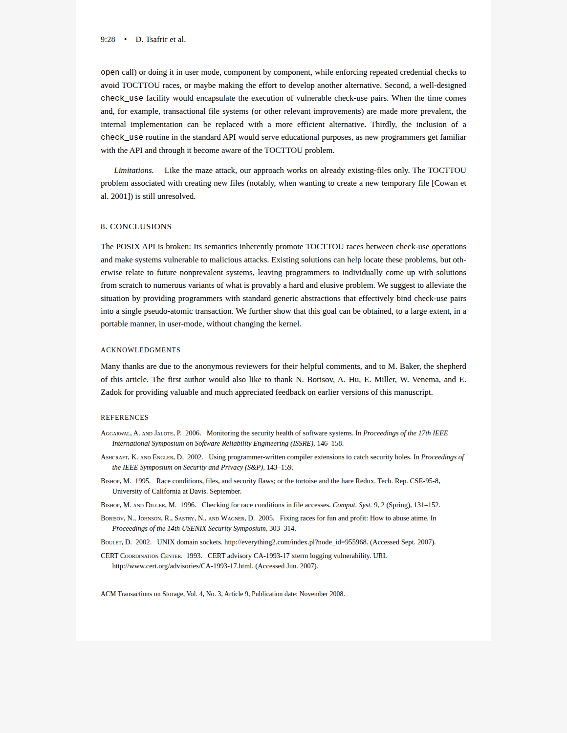9:28•D. Tsafrir et al.
open call) or doing it in user mode, component by component, while enforcing repeated credential checks to avoid TOCTTOU races, or maybe making the effort to develop another alternative. Second, a well-designed check_use facility would encapsulate the execution of vulnerable check-use pairs. When the time comes and, for example, transactional file systems (or other relevant improvements) are made more prevalent, the internal implementation can be replaced with a more efficient alternative. Thirdly, the inclusion of a check_use routine in the standard API would serve educational purposes, as new programmers get familiar with the API and through it become aware of the TOCTTOU problem.
Limitations. Like the maze attack, our approach works on already existing-files only. The TOCTTOU problem associated with creating new files (notably, when wanting to create a new temporary file [Cowan et al. 2001]) is still unresolved.
8. CONCLUSIONS
The POSIX API is broken: Its semantics inherently promote TOCTTOU races between check-use operations and make systems vulnerable to malicious attacks. Existing solutions can help locate these problems, but otherwise relate to future nonprevalent systems, leaving programmers to individually come up with solutions from scratch to numerous variants of what is provably a hard and elusive problem. We suggest to alleviate the situation by providing programmers with standard generic abstractions that effectively bind check-use pairs into a single pseudo-atomic transaction. We further show that this goal can be obtained, to a large extent, in a portable manner, in user-mode, without changing the kernel.
ACKNOWLEDGMENTS
Many thanks are due to the anonymous reviewers for their helpful comments, and to M. Baker, the shepherd of this article. The first author would also like to thank N. Borisov, A. Hu, E. Miller, W. Venema, and E. Zadok for providing valuable and much appreciated feedback on earlier versions of this manuscript.
REFERENCES
Aggarwal, A. and Jalote, P. 2006. Monitoring the security health of software systems. In Proceedings of the 17th IEEE International Symposium on Software Reliability Engineering (ISSRE), 146–158.
Ashcraft, K. and Engler, D. 2002. Using programmer-written compiler extensions to catch security holes. In Proceedings of the IEEE Symposium on Security and Privacy (S&P), 143–159.
Bishop, M. 1995. Race conditions, files, and security flaws; or the tortoise and the hare Redux. Tech. Rep. CSE-95-8, University of California at Davis. September.
Bishop, M. and Dilger, M. 1996. Checking for race conditions in file accesses. Comput. Syst. 9, 2 (Spring), 131–152.
Borisov, N., Johnson, R., Sastry, N., and Wagner, D. 2005. Fixing races for fun and profit: How to abuse atime. In Proceedings of the 14th USENIX Security Symposium, 303–314.
Boulet, D. 2002. UNIX domain sockets. http://everything2.com/index.pl?node_id=955968. (Accessed Sept. 2007).
CERT Coordination Center. 1993. CERT advisory CA-1993-17 xterm logging vulnerability. URL http://www.cert.org/advisories/CA-1993-17.html. (Accessed Jun. 2007).
ACM Transactions on Storage, Vol. 4, No. 3, Article 9, Publication date: November 2008.